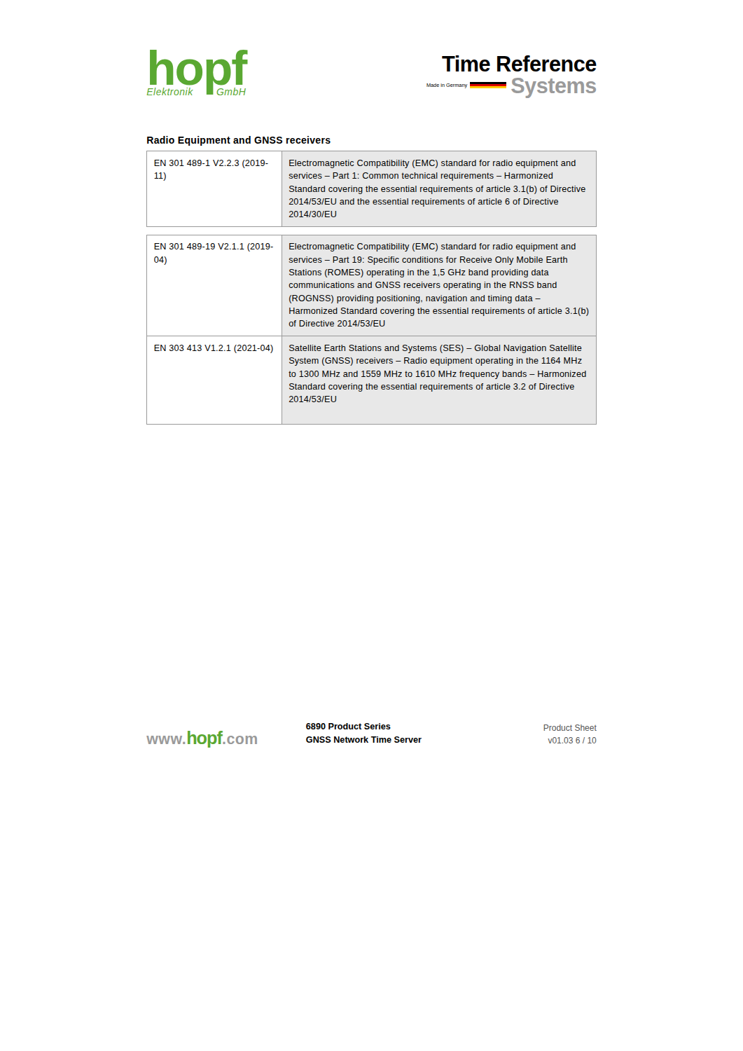hopf
Elektronik GmbH
Time Reference
Made in Germany Systems
Radio Equipment and GNSS receivers
| EN 301 489-1 V2.2.3 (2019-11) | Electromagnetic Compatibility (EMC) standard for radio equipment and services – Part 1: Common technical requirements – Harmonized Standard covering the essential requirements of article 3.1(b) of Directive 2014/53/EU and the essential requirements of article 6 of Directive 2014/30/EU |
| EN 301 489-19 V2.1.1 (2019-04) | Electromagnetic Compatibility (EMC) standard for radio equipment and services – Part 19: Specific conditions for Receive Only Mobile Earth Stations (ROMES) operating in the 1,5 GHz band providing data communications and GNSS receivers operating in the RNSS band (ROGNSS) providing positioning, navigation and timing data – Harmonized Standard covering the essential requirements of article 3.1(b) of Directive 2014/53/EU |
| EN 303 413 V1.2.1 (2021-04) | Satellite Earth Stations and Systems (SES) – Global Navigation Satellite System (GNSS) receivers – Radio equipment operating in the 1164 MHz to 1300 MHz and 1559 MHz to 1610 MHz frequency bands – Harmonized Standard covering the essential requirements of article 3.2 of Directive 2014/53/EU |
www. hopf.com
6890 Product Series
GNSS Network Time Server
Product Sheet
v01.03 6 / 10